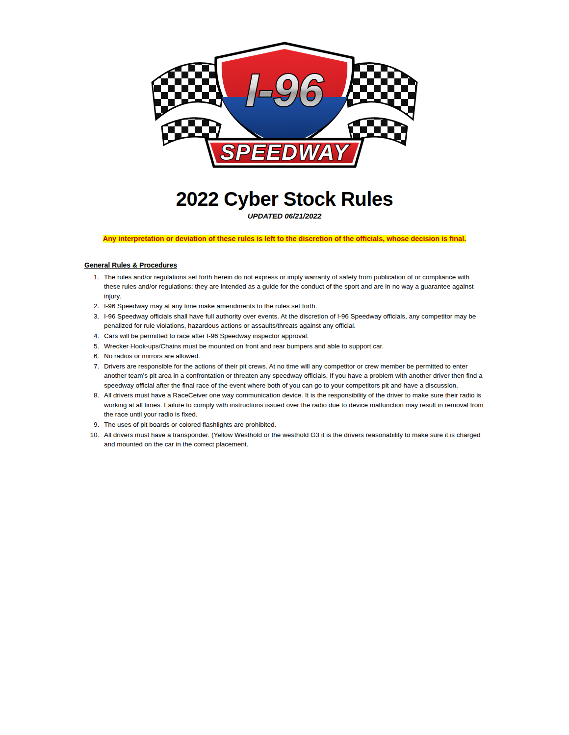I-96 SPEEDWAY
2022 Cyber Stock Rules
UPDATED 06/21/2022
Any interpretation or deviation of these rules is left to the discretion of the officials, whose decision is final.
General Rules & Procedures
The rules and/or regulations set forth herein do not express or imply warranty of safety from publication of or compliance with these rules and/or regulations; they are intended as a guide for the conduct of the sport and are in no way a guarantee against injury.
I-96 Speedway may at any time make amendments to the rules set forth.
I-96 Speedway officials shall have full authority over events. At the discretion of I-96 Speedway officials, any competitor may be penalized for rule violations, hazardous actions or assaults/threats against any official.
Cars will be permitted to race after I-96 Speedway inspector approval.
Wrecker Hook-ups/Chains must be mounted on front and rear bumpers and able to support car.
No radios or mirrors are allowed.
Drivers are responsible for the actions of their pit crews. At no time will any competitor or crew member be permitted to enter another team's pit area in a confrontation or threaten any speedway officials. If you have a problem with another driver then find a speedway official after the final race of the event where both of you can go to your competitors pit and have a discussion.
All drivers must have a RaceCeiver one way communication device. It is the responsibility of the driver to make sure their radio is working at all times. Failure to comply with instructions issued over the radio due to device malfunction may result in removal from the race until your radio is fixed.
The uses of pit boards or colored flashlights are prohibited.
All drivers must have a transponder. (Yellow Westhold or the westhold G3 it is the drivers reasonability to make sure it is charged and mounted on the car in the correct placement.